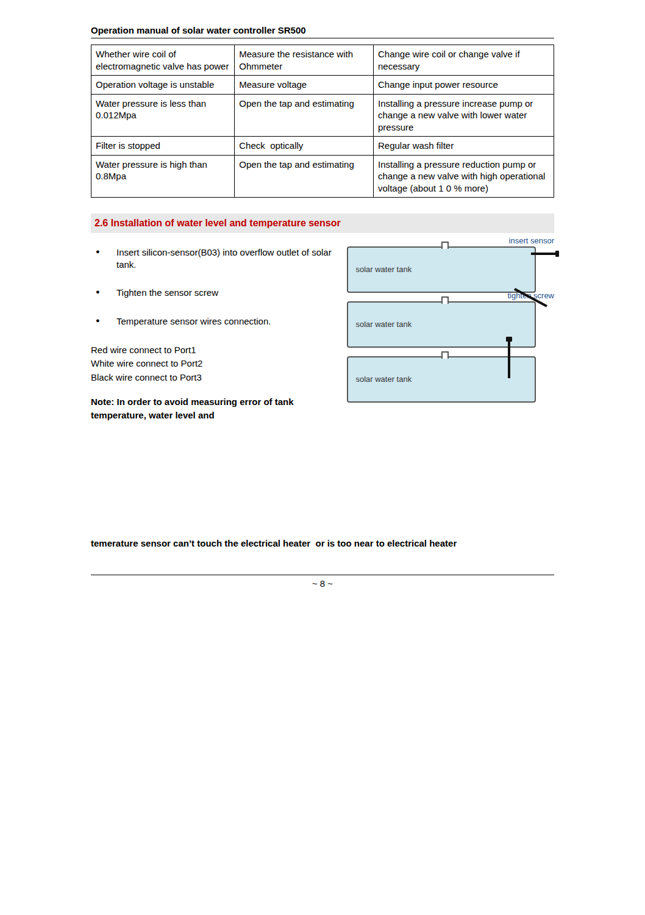Operation manual of solar water controller SR500
| Whether wire coil of electromagnetic valve has power | Measure the resistance with Ohmmeter | Change wire coil or change valve if necessary |
| Operation voltage is unstable | Measure voltage | Change input power resource |
| Water pressure is less than 0.012Mpa | Open the tap and estimating | Installing a pressure increase pump or change a new valve with lower water pressure |
| Filter is stopped | Check optically | Regular wash filter |
| Water pressure is high than 0.8Mpa | Open the tap and estimating | Installing a pressure reduction pump or change a new valve with high operational voltage (about 1 0 % more) |
2.6 Installation of water level and temperature sensor
insert sensor
solar water tank
tighten screw
solar water tank
solar water tank
Insert silicon-sensor(B03) into overflow outlet of solar tank.
Tighten the sensor screw
Temperature sensor wires connection.
Red wire connect to Port1
White wire connect to Port2
Black wire connect to Port3
Note: In order to avoid measuring error of tank temperature, water level and
temerature sensor can’t touch the electrical heater or is too near to electrical heater
~ 8 ~